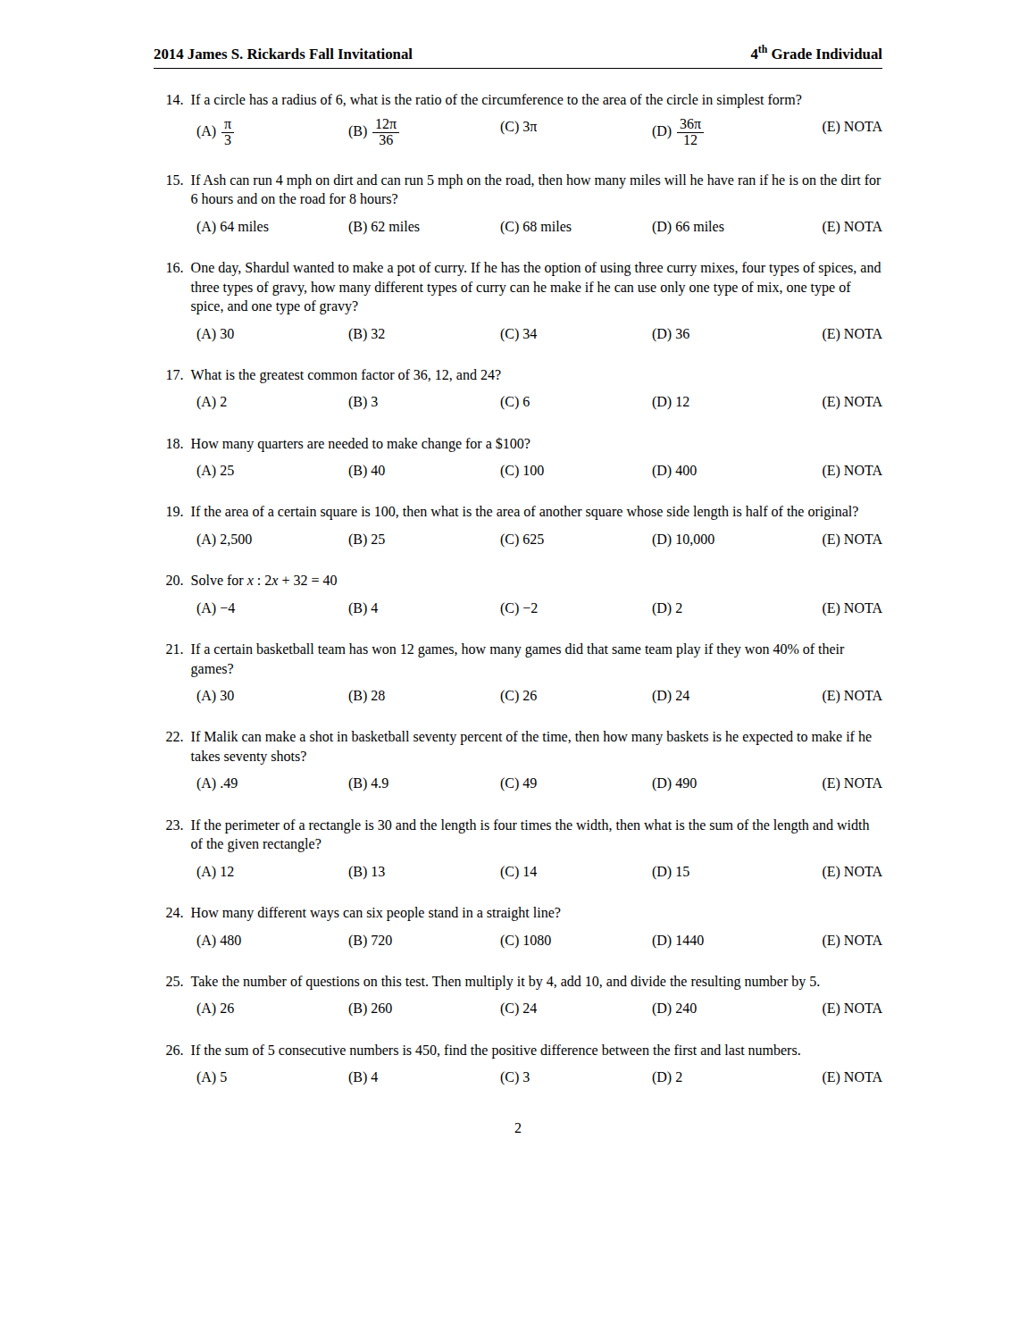2014 James S. Rickards Fall Invitational 4th Grade Individual
If a circle has a radius of 6, what is the ratio of the circumference to the area of the circle in simplest form?
(A) π 3 (B) 12π 36 (C) 3π (D) 36π 12 (E) NOTA
If Ash can run 4 mph on dirt and can run 5 mph on the road, then how many miles will he have ran if he is on the dirt for 6 hours and on the road for 8 hours?
(A) 64 miles (B) 62 miles (C) 68 miles (D) 66 miles (E) NOTA
One day, Shardul wanted to make a pot of curry. If he has the option of using three curry mixes, four types of spices, and three types of gravy, how many different types of curry can he make if he can use only one type of mix, one type of spice, and one type of gravy?
(A) 30 (B) 32 (C) 34 (D) 36 (E) NOTA
What is the greatest common factor of 36, 12, and 24?
(A) 2 (B) 3 (C) 6 (D) 12 (E) NOTA
How many quarters are needed to make change for a $100?
(A) 25 (B) 40 (C) 100 (D) 400 (E) NOTA
If the area of a certain square is 100, then what is the area of another square whose side length is half of the original?
(A) 2,500 (B) 25 (C) 625 (D) 10,000 (E) NOTA
Solve for x : 2x + 32 = 40
(A) −4 (B) 4 (C) −2 (D) 2 (E) NOTA
If a certain basketball team has won 12 games, how many games did that same team play if they won 40% of their games?
(A) 30 (B) 28 (C) 26 (D) 24 (E) NOTA
If Malik can make a shot in basketball seventy percent of the time, then how many baskets is he expected to make if he takes seventy shots?
(A) .49 (B) 4.9 (C) 49 (D) 490 (E) NOTA
If the perimeter of a rectangle is 30 and the length is four times the width, then what is the sum of the length and width of the given rectangle?
(A) 12 (B) 13 (C) 14 (D) 15 (E) NOTA
How many different ways can six people stand in a straight line?
(A) 480 (B) 720 (C) 1080 (D) 1440 (E) NOTA
Take the number of questions on this test. Then multiply it by 4, add 10, and divide the resulting number by 5.
(A) 26 (B) 260 (C) 24 (D) 240 (E) NOTA
If the sum of 5 consecutive numbers is 450, find the positive difference between the first and last numbers.
(A) 5 (B) 4 (C) 3 (D) 2 (E) NOTA
2